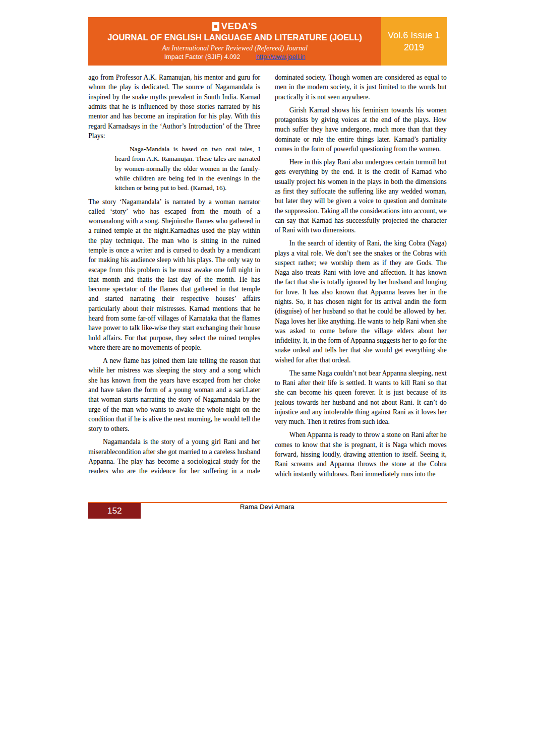■VEDA’S
JOURNAL OF ENGLISH LANGUAGE AND LITERATURE (JOELL)
An International Peer Reviewed (Refereed) Journal
Impact Factor (SJIF) 4.092 http://www.joell.in
Vol.6 Issue 1
2019
ago from Professor A.K. Ramanujan, his mentor and guru for whom the play is dedicated. The source of Nagamandala is inspired by the snake myths prevalent in South India. Karnad admits that he is influenced by those stories narrated by his mentor and has become an inspiration for his play. With this regard Karnadsays in the ‘Author’s Introduction’ of the Three Plays:
Naga-Mandala is based on two oral tales, I heard from A.K. Ramanujan. These tales are narrated by women-normally the older women in the family-while children are being fed in the evenings in the kitchen or being put to bed. (Karnad, 16).
The story ‘Nagamandala’ is narrated by a woman narrator called ‘story’ who has escaped from the mouth of a womanalong with a song. Shejoinsthe flames who gathered in a ruined temple at the night.Karnadhas used the play within the play technique. The man who is sitting in the ruined temple is once a writer and is cursed to death by a mendicant for making his audience sleep with his plays. The only way to escape from this problem is he must awake one full night in that month and thatis the last day of the month. He has become spectator of the flames that gathered in that temple and started narrating their respective houses’ affairs particularly about their mistresses. Karnad mentions that he heard from some far-off villages of Karnataka that the flames have power to talk like-wise they start exchanging their house hold affairs. For that purpose, they select the ruined temples where there are no movements of people.
A new flame has joined them late telling the reason that while her mistress was sleeping the story and a song which she has known from the years have escaped from her choke and have taken the form of a young woman and a sari.Later that woman starts narrating the story of Nagamandala by the urge of the man who wants to awake the whole night on the condition that if he is alive the next morning, he would tell the story to others.
Nagamandala is the story of a young girl Rani and her miserablecondition after she got married to a careless husband Appanna. The play has become a sociological study for the readers who are the evidence for her suffering in a male dominated society. Though women are considered as equal to men in the modern society, it is just limited to the words but practically it is not seen anywhere.
Girish Karnad shows his feminism towards his women protagonists by giving voices at the end of the plays. How much suffer they have undergone, much more than that they dominate or rule the entire things later. Karnad’s partiality comes in the form of powerful questioning from the women.
Here in this play Rani also undergoes certain turmoil but gets everything by the end. It is the credit of Karnad who usually project his women in the plays in both the dimensions as first they suffocate the suffering like any wedded woman, but later they will be given a voice to question and dominate the suppression. Taking all the considerations into account, we can say that Karnad has successfully projected the character of Rani with two dimensions.
In the search of identity of Rani, the king Cobra (Naga) plays a vital role. We don’t see the snakes or the Cobras with suspect rather; we worship them as if they are Gods. The Naga also treats Rani with love and affection. It has known the fact that she is totally ignored by her husband and longing for love. It has also known that Appanna leaves her in the nights. So, it has chosen night for its arrival andin the form (disguise) of her husband so that he could be allowed by her. Naga loves her like anything. He wants to help Rani when she was asked to come before the village elders about her infidelity. It, in the form of Appanna suggests her to go for the snake ordeal and tells her that she would get everything she wished for after that ordeal.
The same Naga couldn’t not bear Appanna sleeping, next to Rani after their life is settled. It wants to kill Rani so that she can become his queen forever. It is just because of its jealous towards her husband and not about Rani. It can’t do injustice and any intolerable thing against Rani as it loves her very much. Then it retires from such idea.
When Appanna is ready to throw a stone on Rani after he comes to know that she is pregnant, it is Naga which moves forward, hissing loudly, drawing attention to itself. Seeing it, Rani screams and Appanna throws the stone at the Cobra which instantly withdraws. Rani immediately runs into the
152
Rama Devi Amara